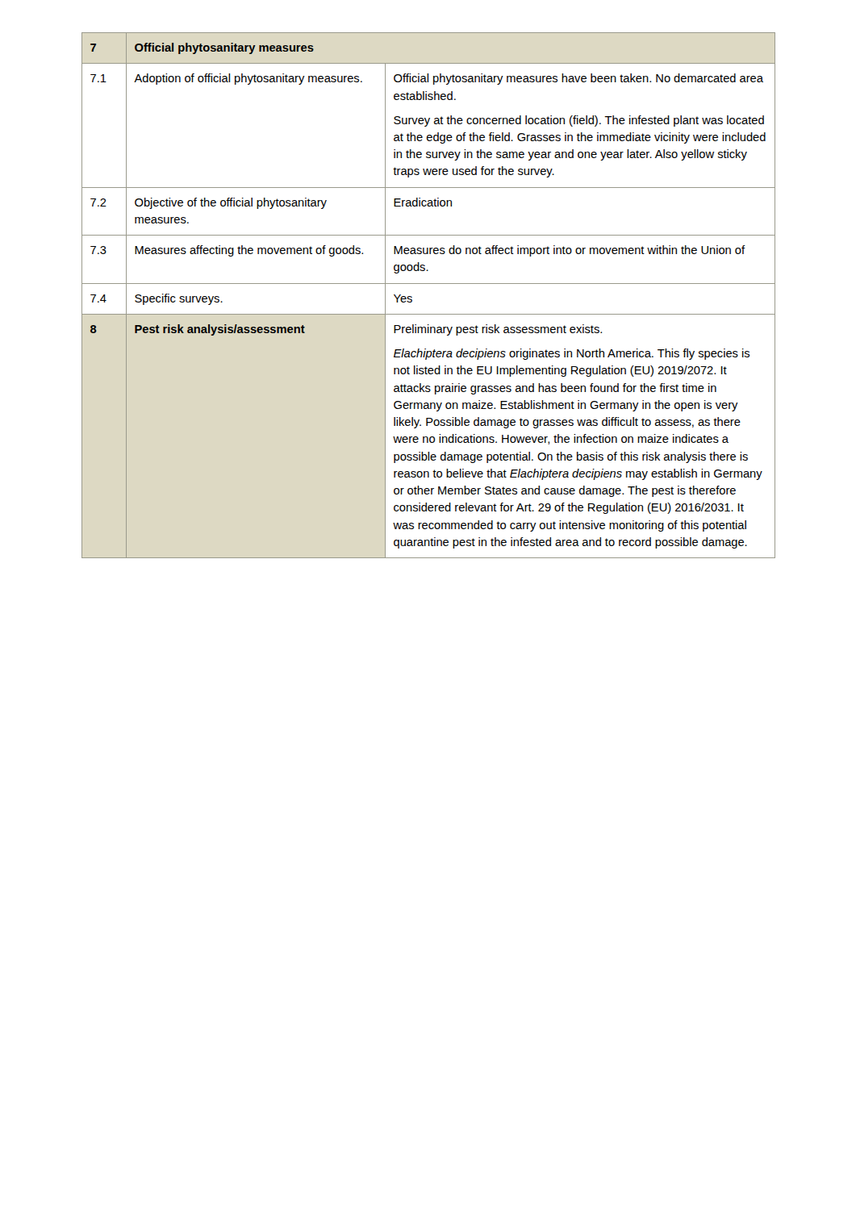| 7 | Official phytosanitary measures |
| 7.1 | Adoption of official phytosanitary measures. | Official phytosanitary measures have been taken. No demarcated area established. Survey at the concerned location (field). The infested plant was located at the edge of the field. Grasses in the immediate vicinity were included in the survey in the same year and one year later. Also yellow sticky traps were used for the survey. |
| 7.2 | Objective of the official phytosanitary measures. | Eradication |
| 7.3 | Measures affecting the movement of goods. | Measures do not affect import into or movement within the Union of goods. |
| 7.4 | Specific surveys. | Yes |
| 8 | Pest risk analysis/assessment | Preliminary pest risk assessment exists. Elachiptera decipiens originates in North America. This fly species is not listed in the EU Implementing Regulation (EU) 2019/2072. It attacks prairie grasses and has been found for the first time in Germany on maize. Establishment in Germany in the open is very likely. Possible damage to grasses was difficult to assess, as there were no indications. However, the infection on maize indicates a possible damage potential. On the basis of this risk analysis there is reason to believe that Elachiptera decipiens may establish in Germany or other Member States and cause damage. The pest is therefore considered relevant for Art. 29 of the Regulation (EU) 2016/2031. It was recommended to carry out intensive monitoring of this potential quarantine pest in the infested area and to record possible damage. |